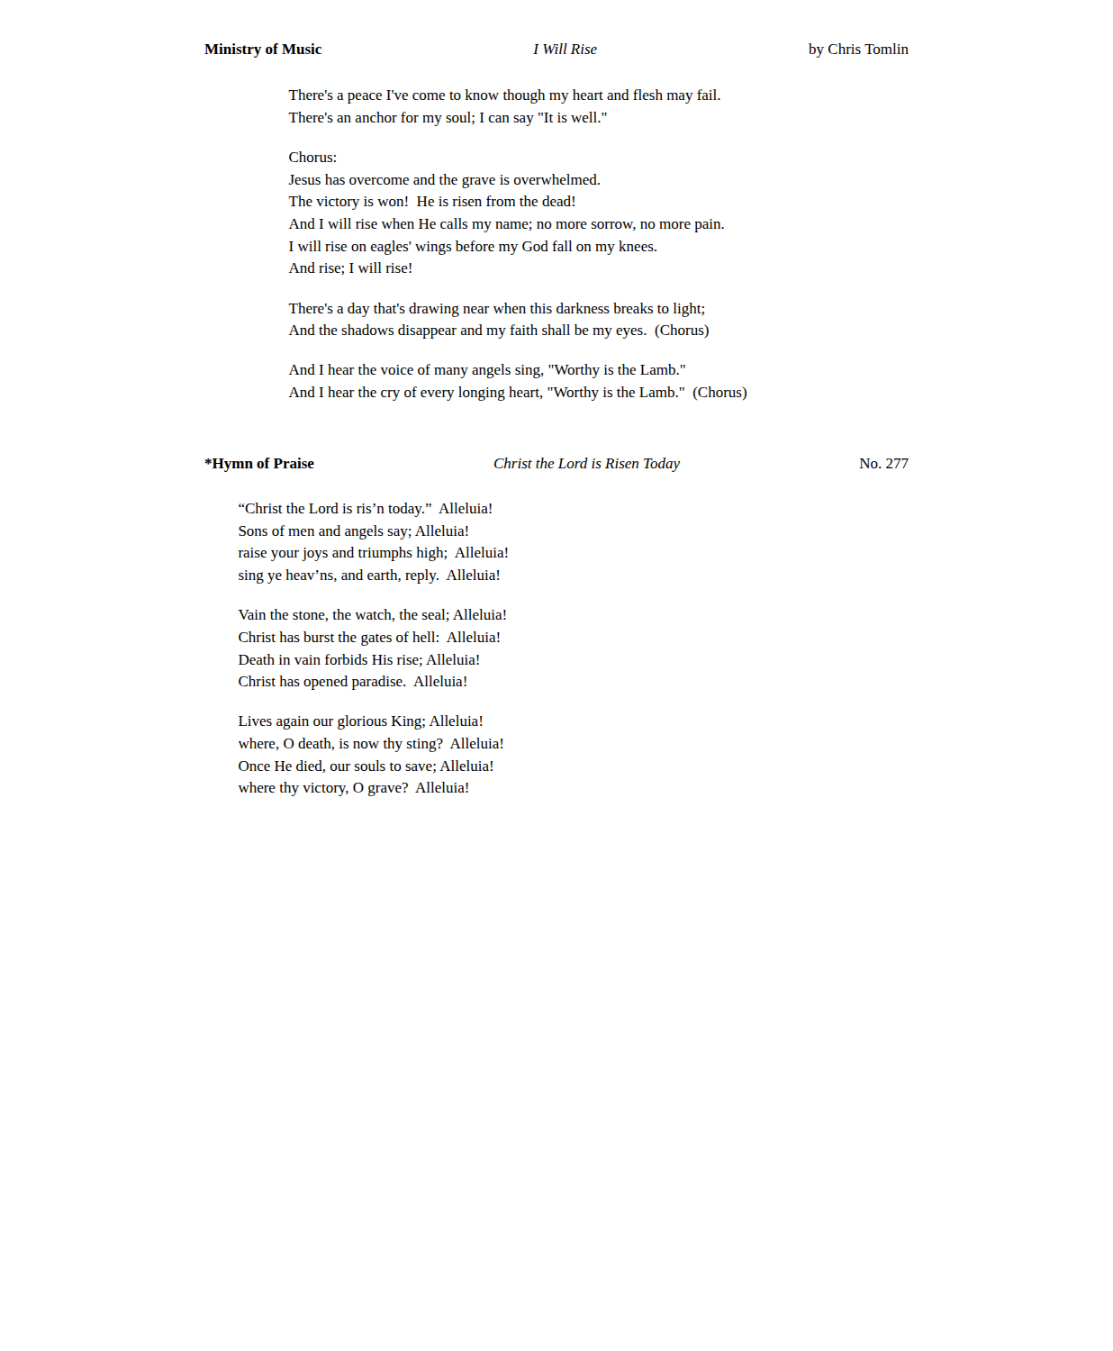Ministry of Music I Will Rise by Chris Tomlin
There's a peace I've come to know though my heart and flesh may fail.
There's an anchor for my soul; I can say "It is well."
Chorus: Jesus has overcome and the grave is overwhelmed.
The victory is won! He is risen from the dead!
And I will rise when He calls my name; no more sorrow, no more pain.
I will rise on eagles' wings before my God fall on my knees.
And rise; I will rise!
There's a day that's drawing near when this darkness breaks to light;
And the shadows disappear and my faith shall be my eyes. (Chorus)
And I hear the voice of many angels sing, "Worthy is the Lamb."
And I hear the cry of every longing heart, "Worthy is the Lamb." (Chorus)
*Hymn of Praise Christ the Lord is Risen Today No. 277
“Christ the Lord is ris’n today.” Alleluia!
Sons of men and angels say; Alleluia!
raise your joys and triumphs high; Alleluia!
sing ye heav’ns, and earth, reply. Alleluia!
Vain the stone, the watch, the seal; Alleluia!
Christ has burst the gates of hell: Alleluia!
Death in vain forbids His rise; Alleluia!
Christ has opened paradise. Alleluia!
Lives again our glorious King; Alleluia!
where, O death, is now thy sting? Alleluia!
Once He died, our souls to save; Alleluia!
where thy victory, O grave? Alleluia!